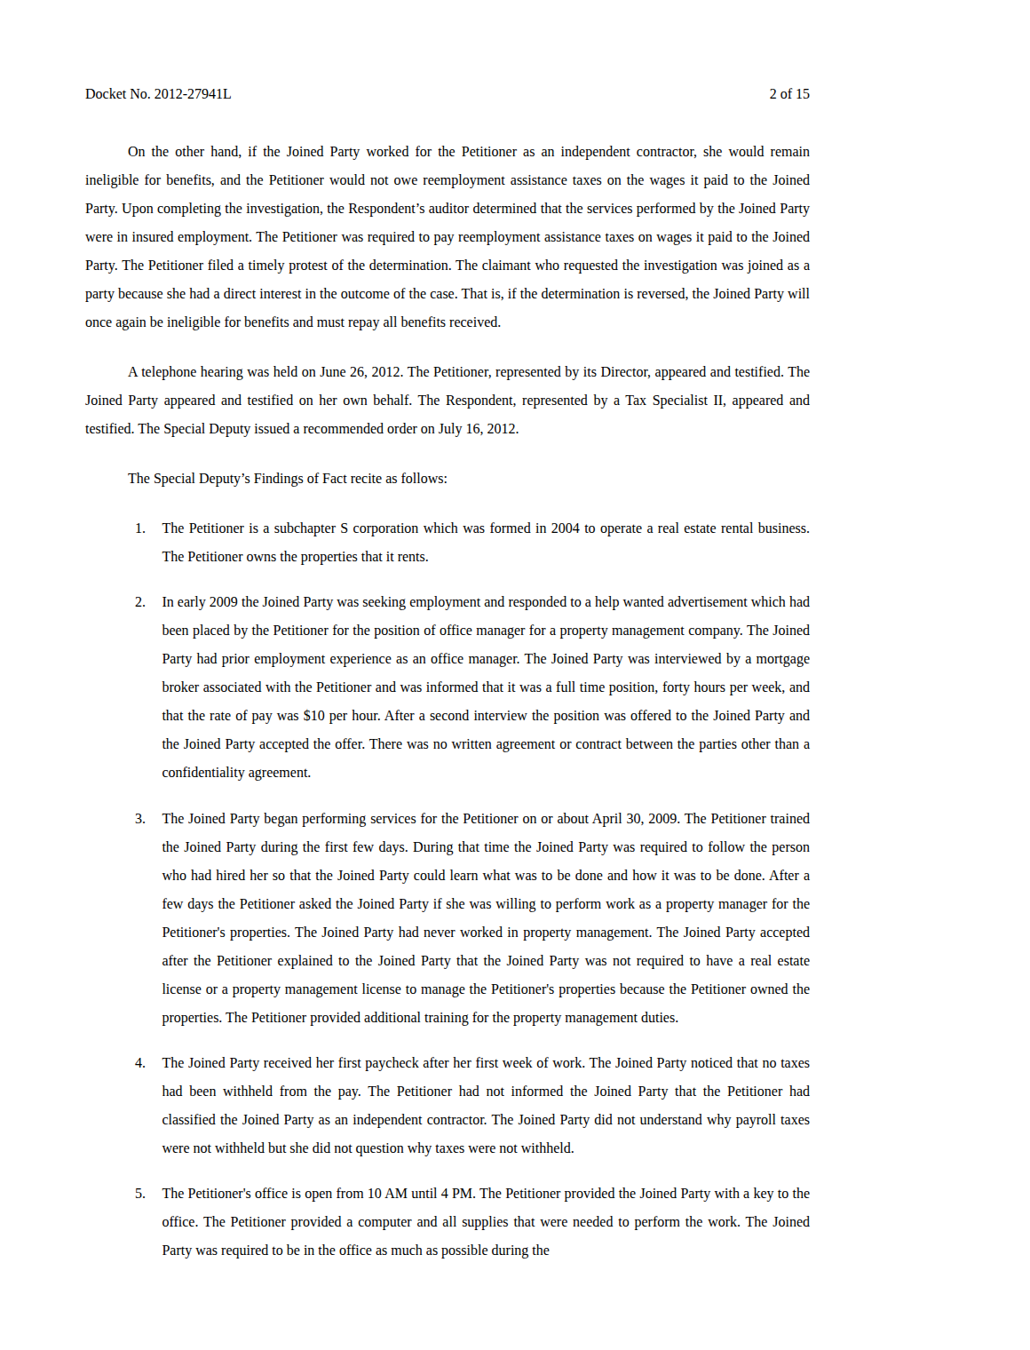Docket No. 2012-27941L 2 of 15
On the other hand, if the Joined Party worked for the Petitioner as an independent contractor, she would remain ineligible for benefits, and the Petitioner would not owe reemployment assistance taxes on the wages it paid to the Joined Party. Upon completing the investigation, the Respondent’s auditor determined that the services performed by the Joined Party were in insured employment. The Petitioner was required to pay reemployment assistance taxes on wages it paid to the Joined Party. The Petitioner filed a timely protest of the determination. The claimant who requested the investigation was joined as a party because she had a direct interest in the outcome of the case. That is, if the determination is reversed, the Joined Party will once again be ineligible for benefits and must repay all benefits received.
A telephone hearing was held on June 26, 2012. The Petitioner, represented by its Director, appeared and testified. The Joined Party appeared and testified on her own behalf. The Respondent, represented by a Tax Specialist II, appeared and testified. The Special Deputy issued a recommended order on July 16, 2012.
The Special Deputy’s Findings of Fact recite as follows:
The Petitioner is a subchapter S corporation which was formed in 2004 to operate a real estate rental business. The Petitioner owns the properties that it rents.
In early 2009 the Joined Party was seeking employment and responded to a help wanted advertisement which had been placed by the Petitioner for the position of office manager for a property management company. The Joined Party had prior employment experience as an office manager. The Joined Party was interviewed by a mortgage broker associated with the Petitioner and was informed that it was a full time position, forty hours per week, and that the rate of pay was $10 per hour. After a second interview the position was offered to the Joined Party and the Joined Party accepted the offer. There was no written agreement or contract between the parties other than a confidentiality agreement.
The Joined Party began performing services for the Petitioner on or about April 30, 2009. The Petitioner trained the Joined Party during the first few days. During that time the Joined Party was required to follow the person who had hired her so that the Joined Party could learn what was to be done and how it was to be done. After a few days the Petitioner asked the Joined Party if she was willing to perform work as a property manager for the Petitioner's properties. The Joined Party had never worked in property management. The Joined Party accepted after the Petitioner explained to the Joined Party that the Joined Party was not required to have a real estate license or a property management license to manage the Petitioner's properties because the Petitioner owned the properties. The Petitioner provided additional training for the property management duties.
The Joined Party received her first paycheck after her first week of work. The Joined Party noticed that no taxes had been withheld from the pay. The Petitioner had not informed the Joined Party that the Petitioner had classified the Joined Party as an independent contractor. The Joined Party did not understand why payroll taxes were not withheld but she did not question why taxes were not withheld.
The Petitioner's office is open from 10 AM until 4 PM. The Petitioner provided the Joined Party with a key to the office. The Petitioner provided a computer and all supplies that were needed to perform the work. The Joined Party was required to be in the office as much as possible during the